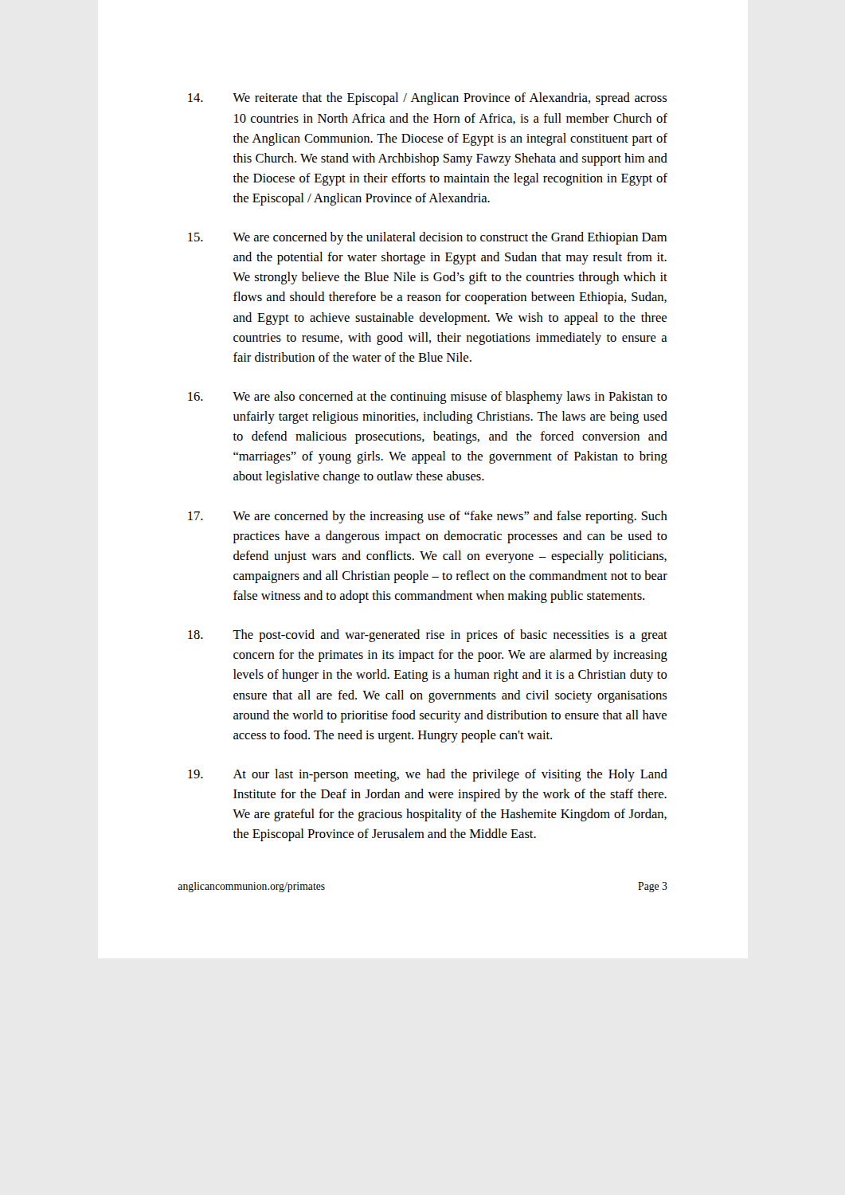14. We reiterate that the Episcopal / Anglican Province of Alexandria, spread across 10 countries in North Africa and the Horn of Africa, is a full member Church of the Anglican Communion. The Diocese of Egypt is an integral constituent part of this Church. We stand with Archbishop Samy Fawzy Shehata and support him and the Diocese of Egypt in their efforts to maintain the legal recognition in Egypt of the Episcopal / Anglican Province of Alexandria.
15. We are concerned by the unilateral decision to construct the Grand Ethiopian Dam and the potential for water shortage in Egypt and Sudan that may result from it. We strongly believe the Blue Nile is God’s gift to the countries through which it flows and should therefore be a reason for cooperation between Ethiopia, Sudan, and Egypt to achieve sustainable development. We wish to appeal to the three countries to resume, with good will, their negotiations immediately to ensure a fair distribution of the water of the Blue Nile.
16. We are also concerned at the continuing misuse of blasphemy laws in Pakistan to unfairly target religious minorities, including Christians. The laws are being used to defend malicious prosecutions, beatings, and the forced conversion and “marriages” of young girls. We appeal to the government of Pakistan to bring about legislative change to outlaw these abuses.
17. We are concerned by the increasing use of “fake news” and false reporting. Such practices have a dangerous impact on democratic processes and can be used to defend unjust wars and conflicts. We call on everyone – especially politicians, campaigners and all Christian people – to reflect on the commandment not to bear false witness and to adopt this commandment when making public statements.
18. The post-covid and war-generated rise in prices of basic necessities is a great concern for the primates in its impact for the poor. We are alarmed by increasing levels of hunger in the world. Eating is a human right and it is a Christian duty to ensure that all are fed. We call on governments and civil society organisations around the world to prioritise food security and distribution to ensure that all have access to food. The need is urgent. Hungry people can't wait.
19. At our last in-person meeting, we had the privilege of visiting the Holy Land Institute for the Deaf in Jordan and were inspired by the work of the staff there. We are grateful for the gracious hospitality of the Hashemite Kingdom of Jordan, the Episcopal Province of Jerusalem and the Middle East.
anglicancommunion.org/primates Page 3